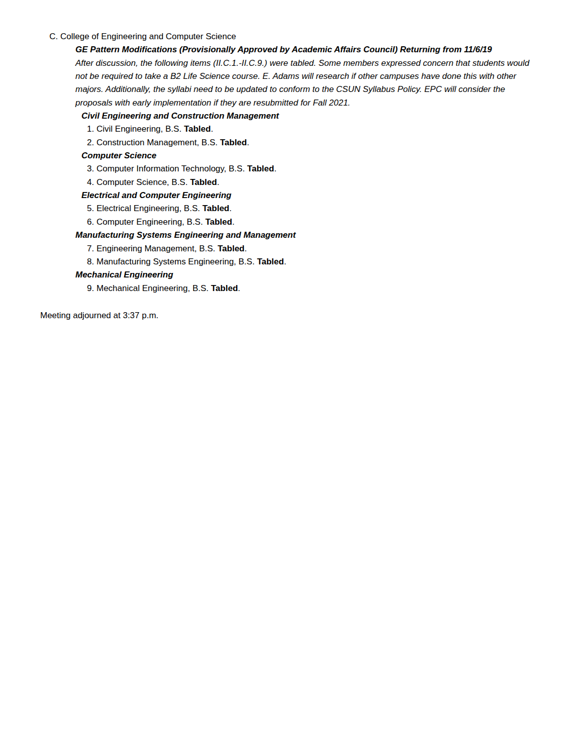College of Engineering and Computer Science
GE Pattern Modifications (Provisionally Approved by Academic Affairs Council) Returning from 11/6/19
After discussion, the following items (II.C.1.-II.C.9.) were tabled. Some members expressed concern that students would not be required to take a B2 Life Science course. E. Adams will research if other campuses have done this with other majors. Additionally, the syllabi need to be updated to conform to the CSUN Syllabus Policy. EPC will consider the proposals with early implementation if they are resubmitted for Fall 2021.
Civil Engineering and Construction Management
Civil Engineering, B.S. Tabled.
Construction Management, B.S. Tabled.
Computer Science
Computer Information Technology, B.S. Tabled.
Computer Science, B.S. Tabled.
Electrical and Computer Engineering
Electrical Engineering, B.S. Tabled.
Computer Engineering, B.S. Tabled.
Manufacturing Systems Engineering and Management
Engineering Management, B.S. Tabled.
Manufacturing Systems Engineering, B.S. Tabled.
Mechanical Engineering
Mechanical Engineering, B.S. Tabled.
Meeting adjourned at 3:37 p.m.